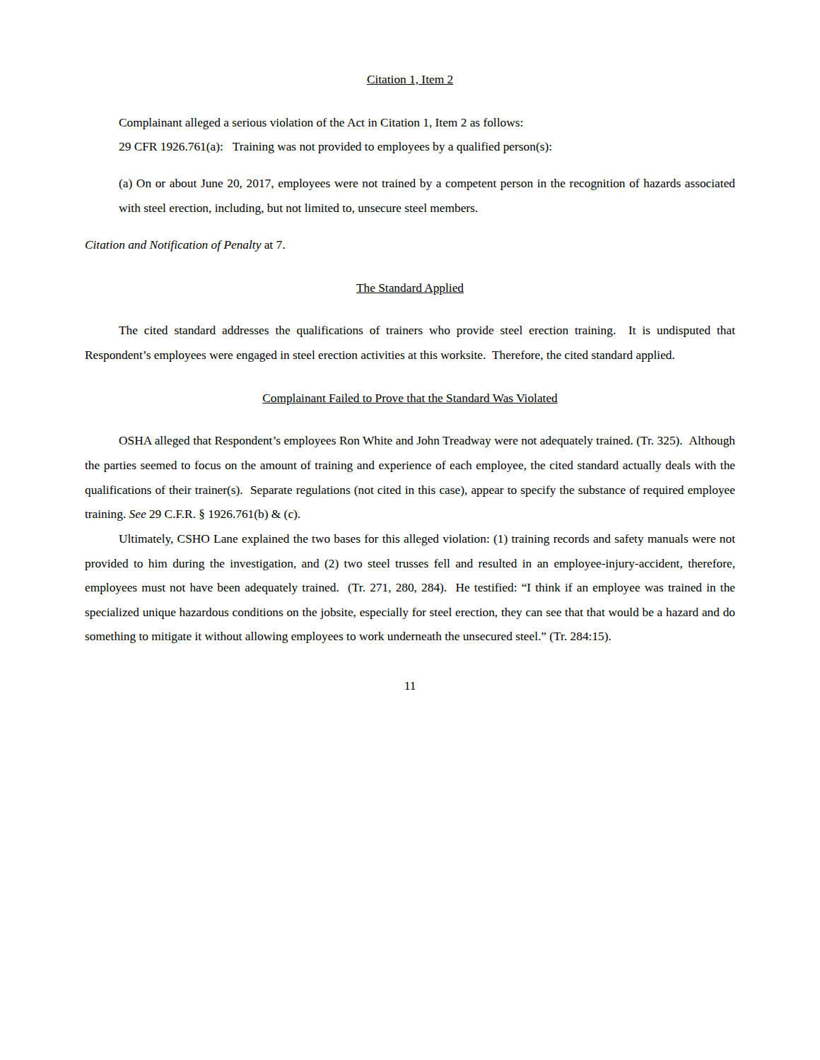Citation 1, Item 2
Complainant alleged a serious violation of the Act in Citation 1, Item 2 as follows:
29 CFR 1926.761(a): Training was not provided to employees by a qualified person(s):
(a) On or about June 20, 2017, employees were not trained by a competent person in the recognition of hazards associated with steel erection, including, but not limited to, unsecure steel members.
Citation and Notification of Penalty at 7.
The Standard Applied
The cited standard addresses the qualifications of trainers who provide steel erection training. It is undisputed that Respondent’s employees were engaged in steel erection activities at this worksite. Therefore, the cited standard applied.
Complainant Failed to Prove that the Standard Was Violated
OSHA alleged that Respondent’s employees Ron White and John Treadway were not adequately trained. (Tr. 325). Although the parties seemed to focus on the amount of training and experience of each employee, the cited standard actually deals with the qualifications of their trainer(s). Separate regulations (not cited in this case), appear to specify the substance of required employee training. See 29 C.F.R. § 1926.761(b) & (c).
Ultimately, CSHO Lane explained the two bases for this alleged violation: (1) training records and safety manuals were not provided to him during the investigation, and (2) two steel trusses fell and resulted in an employee-injury-accident, therefore, employees must not have been adequately trained. (Tr. 271, 280, 284). He testified: “I think if an employee was trained in the specialized unique hazardous conditions on the jobsite, especially for steel erection, they can see that that would be a hazard and do something to mitigate it without allowing employees to work underneath the unsecured steel.” (Tr. 284:15).
11